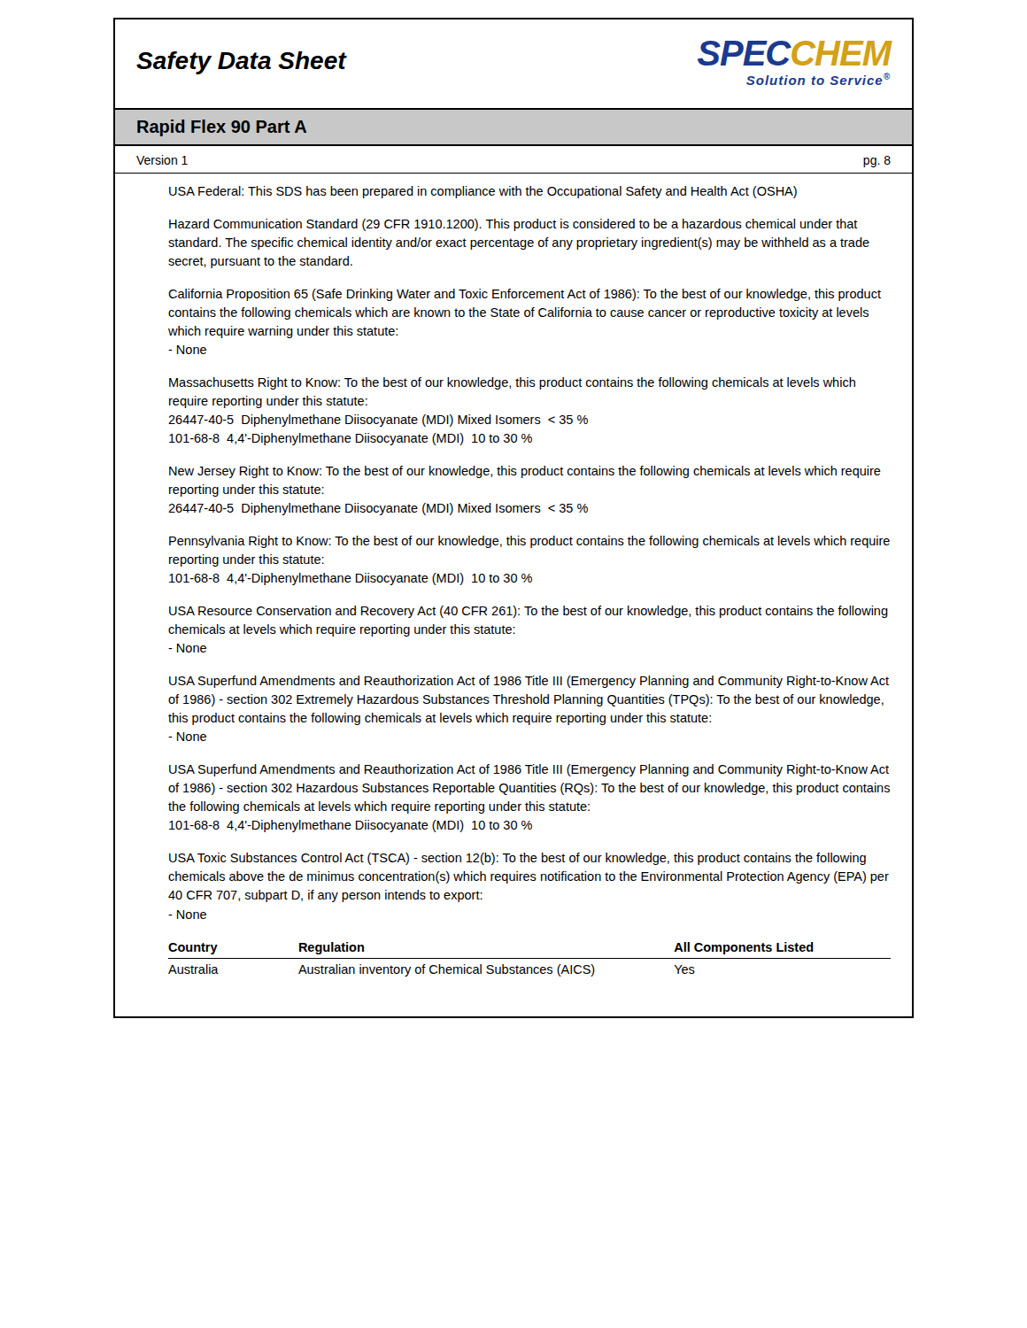Safety Data Sheet
SPEC CHEM
Solution to Service®
Rapid Flex 90 Part A
Version 1 pg. 8
USA Federal: This SDS has been prepared in compliance with the Occupational Safety and Health Act (OSHA)
Hazard Communication Standard (29 CFR 1910.1200). This product is considered to be a hazardous chemical under that standard. The specific chemical identity and/or exact percentage of any proprietary ingredient(s) may be withheld as a trade secret, pursuant to the standard.
California Proposition 65 (Safe Drinking Water and Toxic Enforcement Act of 1986): To the best of our knowledge, this product contains the following chemicals which are known to the State of California to cause cancer or reproductive toxicity at levels which require warning under this statute:
- None
Massachusetts Right to Know: To the best of our knowledge, this product contains the following chemicals at levels which require reporting under this statute:
26447-40-5 Diphenylmethane Diisocyanate (MDI) Mixed Isomers < 35 %
101-68-8 4,4'-Diphenylmethane Diisocyanate (MDI) 10 to 30 %
New Jersey Right to Know: To the best of our knowledge, this product contains the following chemicals at levels which require reporting under this statute:
26447-40-5 Diphenylmethane Diisocyanate (MDI) Mixed Isomers < 35 %
Pennsylvania Right to Know: To the best of our knowledge, this product contains the following chemicals at levels which require reporting under this statute:
101-68-8 4,4'-Diphenylmethane Diisocyanate (MDI) 10 to 30 %
USA Resource Conservation and Recovery Act (40 CFR 261): To the best of our knowledge, this product contains the following chemicals at levels which require reporting under this statute:
- None
USA Superfund Amendments and Reauthorization Act of 1986 Title III (Emergency Planning and Community Right-to-Know Act of 1986) - section 302 Extremely Hazardous Substances Threshold Planning Quantities (TPQs): To the best of our knowledge, this product contains the following chemicals at levels which require reporting under this statute:
- None
USA Superfund Amendments and Reauthorization Act of 1986 Title III (Emergency Planning and Community Right-to-Know Act of 1986) - section 302 Hazardous Substances Reportable Quantities (RQs): To the best of our knowledge, this product contains the following chemicals at levels which require reporting under this statute:
101-68-8 4,4'-Diphenylmethane Diisocyanate (MDI) 10 to 30 %
USA Toxic Substances Control Act (TSCA) - section 12(b): To the best of our knowledge, this product contains the following chemicals above the de minimus concentration(s) which requires notification to the Environmental Protection Agency (EPA) per 40 CFR 707, subpart D, if any person intends to export:
- None
| Country | Regulation | All Components Listed |
| --- | --- | --- |
| Australia | Australian inventory of Chemical Substances (AICS) | Yes |